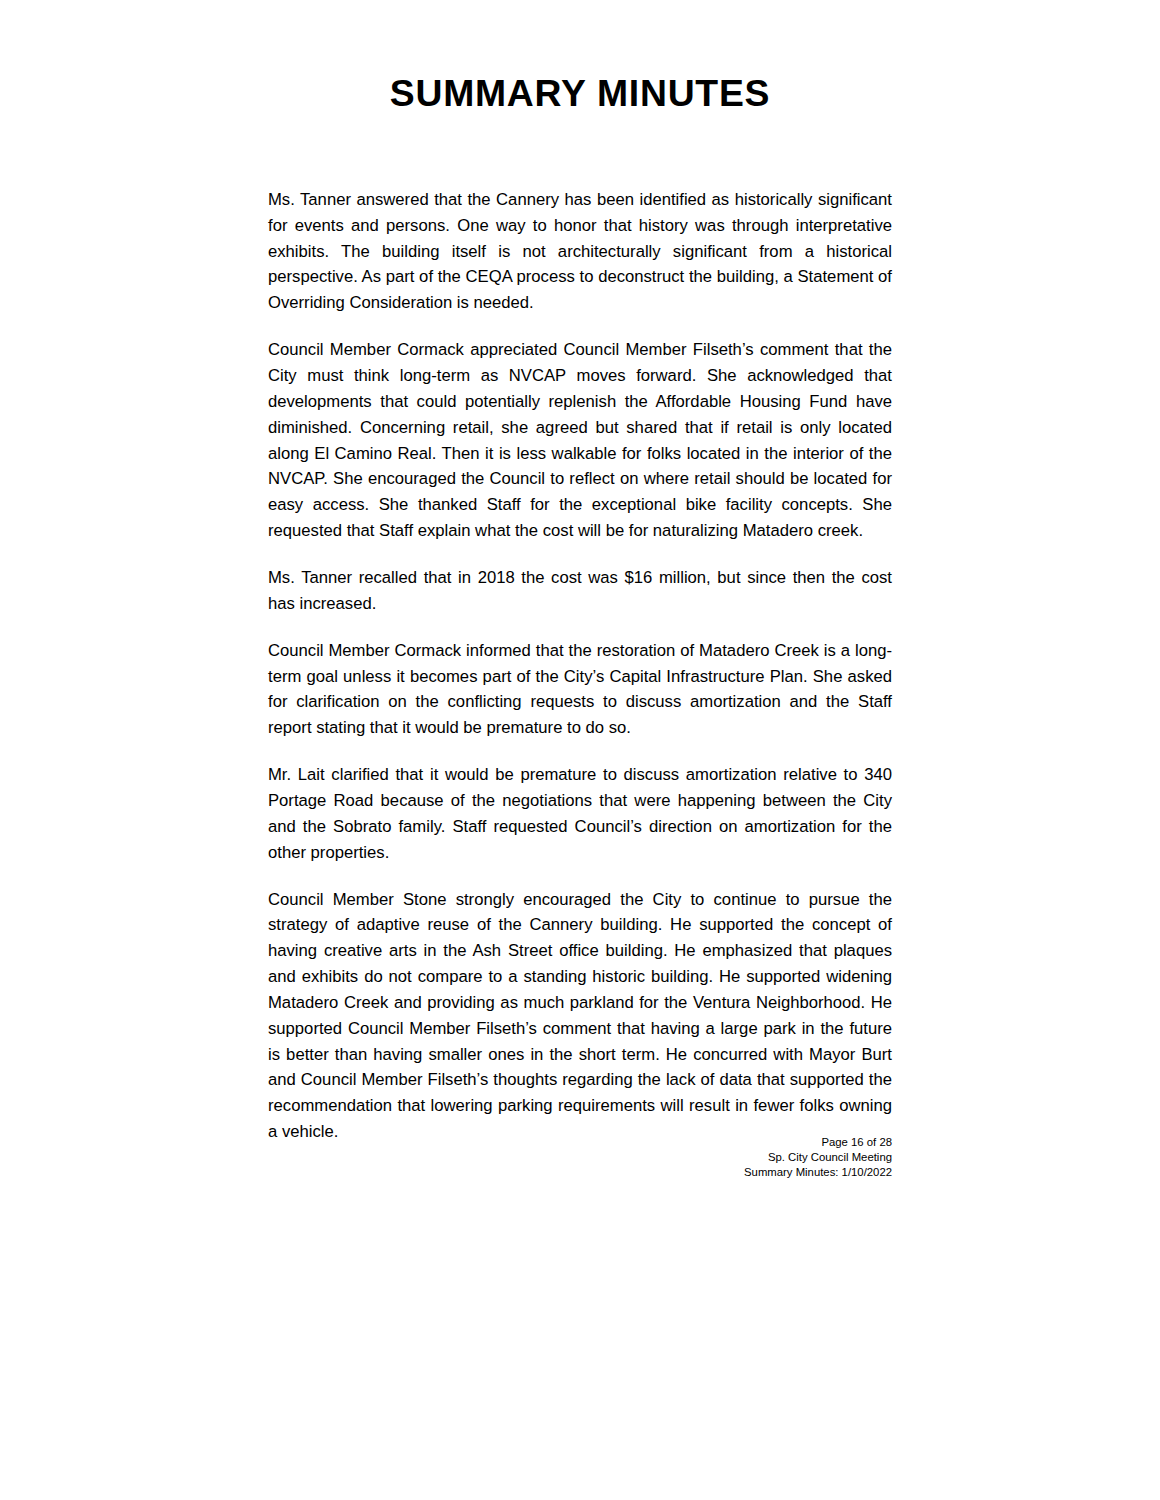SUMMARY MINUTES
Ms. Tanner answered that the Cannery has been identified as historically significant for events and persons. One way to honor that history was through interpretative exhibits. The building itself is not architecturally significant from a historical perspective. As part of the CEQA process to deconstruct the building, a Statement of Overriding Consideration is needed.
Council Member Cormack appreciated Council Member Filseth’s comment that the City must think long-term as NVCAP moves forward. She acknowledged that developments that could potentially replenish the Affordable Housing Fund have diminished. Concerning retail, she agreed but shared that if retail is only located along El Camino Real. Then it is less walkable for folks located in the interior of the NVCAP. She encouraged the Council to reflect on where retail should be located for easy access. She thanked Staff for the exceptional bike facility concepts. She requested that Staff explain what the cost will be for naturalizing Matadero creek.
Ms. Tanner recalled that in 2018 the cost was $16 million, but since then the cost has increased.
Council Member Cormack informed that the restoration of Matadero Creek is a long-term goal unless it becomes part of the City’s Capital Infrastructure Plan. She asked for clarification on the conflicting requests to discuss amortization and the Staff report stating that it would be premature to do so.
Mr. Lait clarified that it would be premature to discuss amortization relative to 340 Portage Road because of the negotiations that were happening between the City and the Sobrato family. Staff requested Council’s direction on amortization for the other properties.
Council Member Stone strongly encouraged the City to continue to pursue the strategy of adaptive reuse of the Cannery building. He supported the concept of having creative arts in the Ash Street office building. He emphasized that plaques and exhibits do not compare to a standing historic building. He supported widening Matadero Creek and providing as much parkland for the Ventura Neighborhood. He supported Council Member Filseth’s comment that having a large park in the future is better than having smaller ones in the short term. He concurred with Mayor Burt and Council Member Filseth’s thoughts regarding the lack of data that supported the recommendation that lowering parking requirements will result in fewer folks owning a vehicle.
Page 16 of 28
Sp. City Council Meeting
Summary Minutes: 1/10/2022